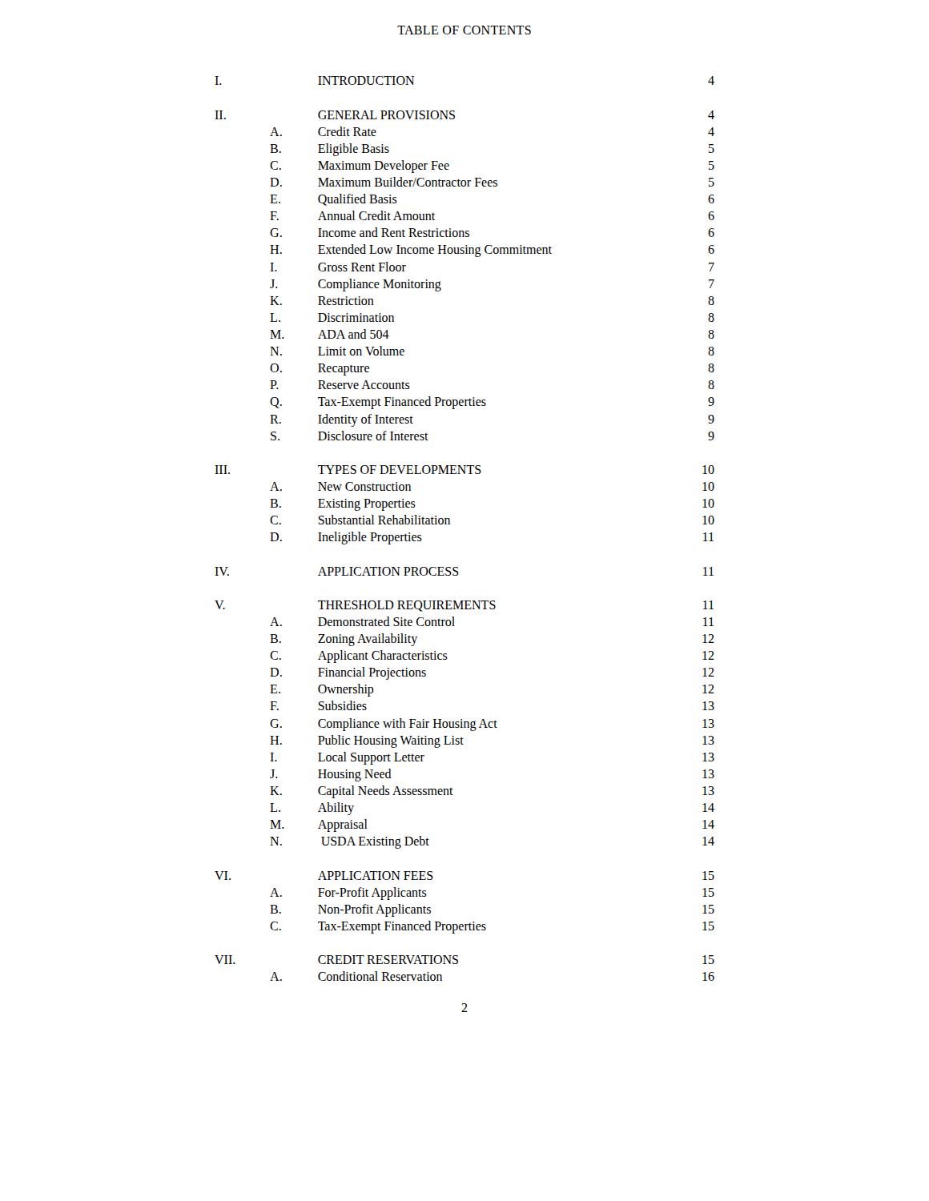TABLE OF CONTENTS
| I. | | INTRODUCTION | 4 |
| II. | | GENERAL PROVISIONS | 4 |
| | A. | Credit Rate | 4 |
| | B. | Eligible Basis | 5 |
| | C. | Maximum Developer Fee | 5 |
| | D. | Maximum Builder/Contractor Fees | 5 |
| | E. | Qualified Basis | 6 |
| | F. | Annual Credit Amount | 6 |
| | G. | Income and Rent Restrictions | 6 |
| | H. | Extended Low Income Housing Commitment | 6 |
| | I. | Gross Rent Floor | 7 |
| | J. | Compliance Monitoring | 7 |
| | K. | Restriction | 8 |
| | L. | Discrimination | 8 |
| | M. | ADA and 504 | 8 |
| | N. | Limit on Volume | 8 |
| | O. | Recapture | 8 |
| | P. | Reserve Accounts | 8 |
| | Q. | Tax-Exempt Financed Properties | 9 |
| | R. | Identity of Interest | 9 |
| | S. | Disclosure of Interest | 9 |
| III. | | TYPES OF DEVELOPMENTS | 10 |
| | A. | New Construction | 10 |
| | B. | Existing Properties | 10 |
| | C. | Substantial Rehabilitation | 10 |
| | D. | Ineligible Properties | 11 |
| IV. | | APPLICATION PROCESS | 11 |
| V. | | THRESHOLD REQUIREMENTS | 11 |
| | A. | Demonstrated Site Control | 11 |
| | B. | Zoning Availability | 12 |
| | C. | Applicant Characteristics | 12 |
| | D. | Financial Projections | 12 |
| | E. | Ownership | 12 |
| | F. | Subsidies | 13 |
| | G. | Compliance with Fair Housing Act | 13 |
| | H. | Public Housing Waiting List | 13 |
| | I. | Local Support Letter | 13 |
| | J. | Housing Need | 13 |
| | K. | Capital Needs Assessment | 13 |
| | L. | Ability | 14 |
| | M. | Appraisal | 14 |
| | N. | USDA Existing Debt | 14 |
| VI. | | APPLICATION FEES | 15 |
| | A. | For-Profit Applicants | 15 |
| | B. | Non-Profit Applicants | 15 |
| | C. | Tax-Exempt Financed Properties | 15 |
| VII. | | CREDIT RESERVATIONS | 15 |
| | A. | Conditional Reservation | 16 |
2